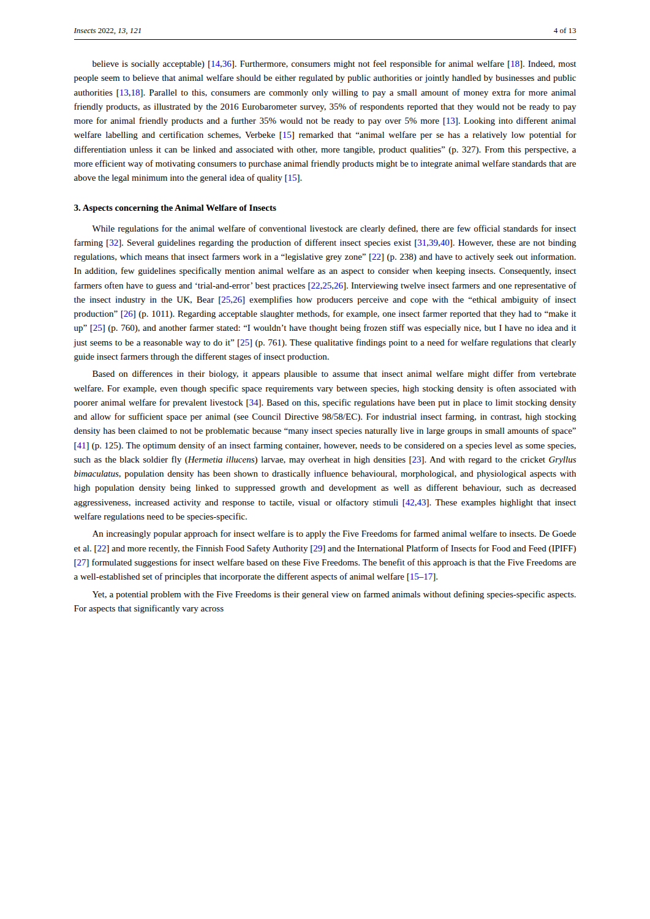Insects 2022, 13, 121 4 of 13
believe is socially acceptable) [14,36]. Furthermore, consumers might not feel responsible for animal welfare [18]. Indeed, most people seem to believe that animal welfare should be either regulated by public authorities or jointly handled by businesses and public authorities [13,18]. Parallel to this, consumers are commonly only willing to pay a small amount of money extra for more animal friendly products, as illustrated by the 2016 Eurobarometer survey, 35% of respondents reported that they would not be ready to pay more for animal friendly products and a further 35% would not be ready to pay over 5% more [13]. Looking into different animal welfare labelling and certification schemes, Verbeke [15] remarked that “animal welfare per se has a relatively low potential for differentiation unless it can be linked and associated with other, more tangible, product qualities” (p. 327). From this perspective, a more efficient way of motivating consumers to purchase animal friendly products might be to integrate animal welfare standards that are above the legal minimum into the general idea of quality [15].
3. Aspects concerning the Animal Welfare of Insects
While regulations for the animal welfare of conventional livestock are clearly defined, there are few official standards for insect farming [32]. Several guidelines regarding the production of different insect species exist [31,39,40]. However, these are not binding regulations, which means that insect farmers work in a “legislative grey zone” [22] (p. 238) and have to actively seek out information. In addition, few guidelines specifically mention animal welfare as an aspect to consider when keeping insects. Consequently, insect farmers often have to guess and ‘trial-and-error’ best practices [22,25,26]. Interviewing twelve insect farmers and one representative of the insect industry in the UK, Bear [25,26] exemplifies how producers perceive and cope with the “ethical ambiguity of insect production” [26] (p. 1011). Regarding acceptable slaughter methods, for example, one insect farmer reported that they had to “make it up” [25] (p. 760), and another farmer stated: “I wouldn’t have thought being frozen stiff was especially nice, but I have no idea and it just seems to be a reasonable way to do it” [25] (p. 761). These qualitative findings point to a need for welfare regulations that clearly guide insect farmers through the different stages of insect production.
Based on differences in their biology, it appears plausible to assume that insect animal welfare might differ from vertebrate welfare. For example, even though specific space requirements vary between species, high stocking density is often associated with poorer animal welfare for prevalent livestock [34]. Based on this, specific regulations have been put in place to limit stocking density and allow for sufficient space per animal (see Council Directive 98/58/EC). For industrial insect farming, in contrast, high stocking density has been claimed to not be problematic because “many insect species naturally live in large groups in small amounts of space” [41] (p. 125). The optimum density of an insect farming container, however, needs to be considered on a species level as some species, such as the black soldier fly (Hermetia illucens) larvae, may overheat in high densities [23]. And with regard to the cricket Gryllus bimaculatus, population density has been shown to drastically influence behavioural, morphological, and physiological aspects with high population density being linked to suppressed growth and development as well as different behaviour, such as decreased aggressiveness, increased activity and response to tactile, visual or olfactory stimuli [42,43]. These examples highlight that insect welfare regulations need to be species-specific.
An increasingly popular approach for insect welfare is to apply the Five Freedoms for farmed animal welfare to insects. De Goede et al. [22] and more recently, the Finnish Food Safety Authority [29] and the International Platform of Insects for Food and Feed (IPIFF) [27] formulated suggestions for insect welfare based on these Five Freedoms. The benefit of this approach is that the Five Freedoms are a well-established set of principles that incorporate the different aspects of animal welfare [15–17].
Yet, a potential problem with the Five Freedoms is their general view on farmed animals without defining species-specific aspects. For aspects that significantly vary across